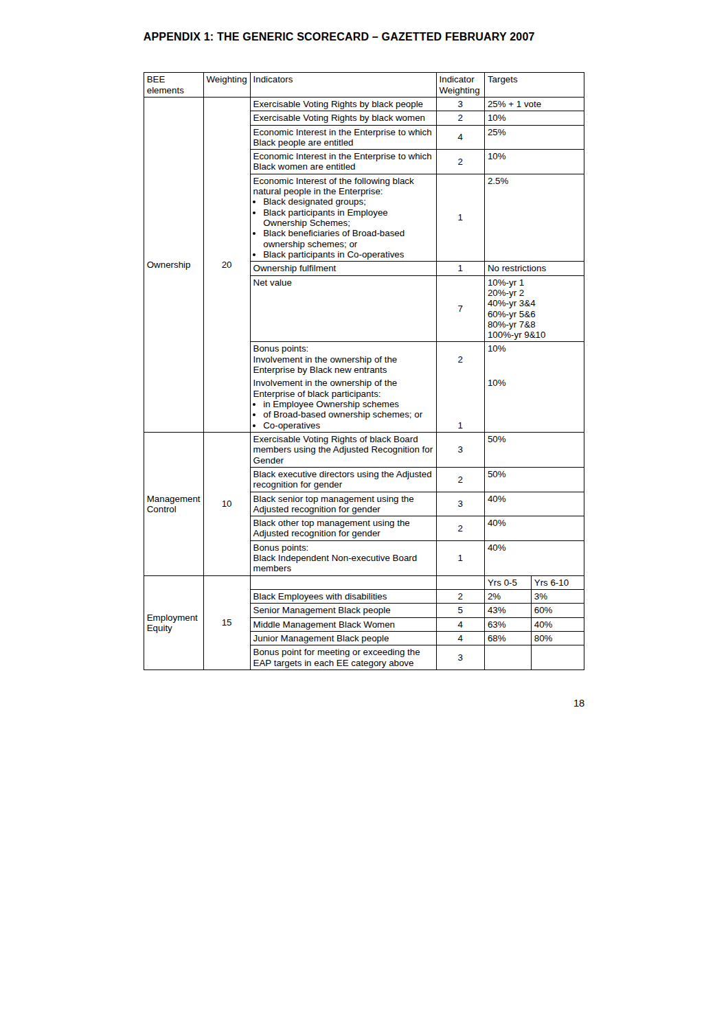APPENDIX 1: THE GENERIC SCORECARD – GAZETTED FEBRUARY 2007
| BEE elements | Weighting | Indicators | Indicator Weighting | Targets |
| --- | --- | --- | --- | --- |
| Ownership | 20 | Exercisable Voting Rights by black people | 3 | 25% + 1 vote |
| Exercisable Voting Rights by black women | 2 | 10% |
| Economic Interest in the Enterprise to which Black people are entitled | 4 | 25% |
| Economic Interest in the Enterprise to which Black women are entitled | 2 | 10% |
| Economic Interest of the following black natural people in the Enterprise: Black designated groups; Black participants in Employee Ownership Schemes; Black beneficiaries of Broad-based ownership schemes; or Black participants in Co-operatives | 1 | 2.5% |
| Ownership fulfilment | 1 | No restrictions |
| Net value | 7 | 10%-yr 1 20%-yr 2 40%-yr 3&4 60%-yr 5&6 80%-yr 7&8 100%-yr 9&10 |
| Bonus points: Involvement in the ownership of the Enterprise by Black new entrants | 2 | 10% |
| Involvement in the ownership of the Enterprise of black participants: in Employee Ownership schemes of Broad-based ownership schemes; or Co-operatives | 1 | 10% |
| Management Control | 10 | Exercisable Voting Rights of black Board members using the Adjusted Recognition for Gender | 3 | 50% |
| Black executive directors using the Adjusted recognition for gender | 2 | 50% |
| Black senior top management using the Adjusted recognition for gender | 3 | 40% |
| Black other top management using the Adjusted recognition for gender | 2 | 40% |
| Bonus points: Black Independent Non-executive Board members | 1 | 40% |
| Employment Equity | 15 | | | Yrs 0-5 | Yrs 6-10 |
| Black Employees with disabilities | 2 | 2% | 3% |
| Senior Management Black people | 5 | 43% | 60% |
| Middle Management Black Women | 4 | 63% | 40% |
| Junior Management Black people | 4 | 68% | 80% |
| Bonus point for meeting or exceeding the EAP targets in each EE category above | 3 | | |
18